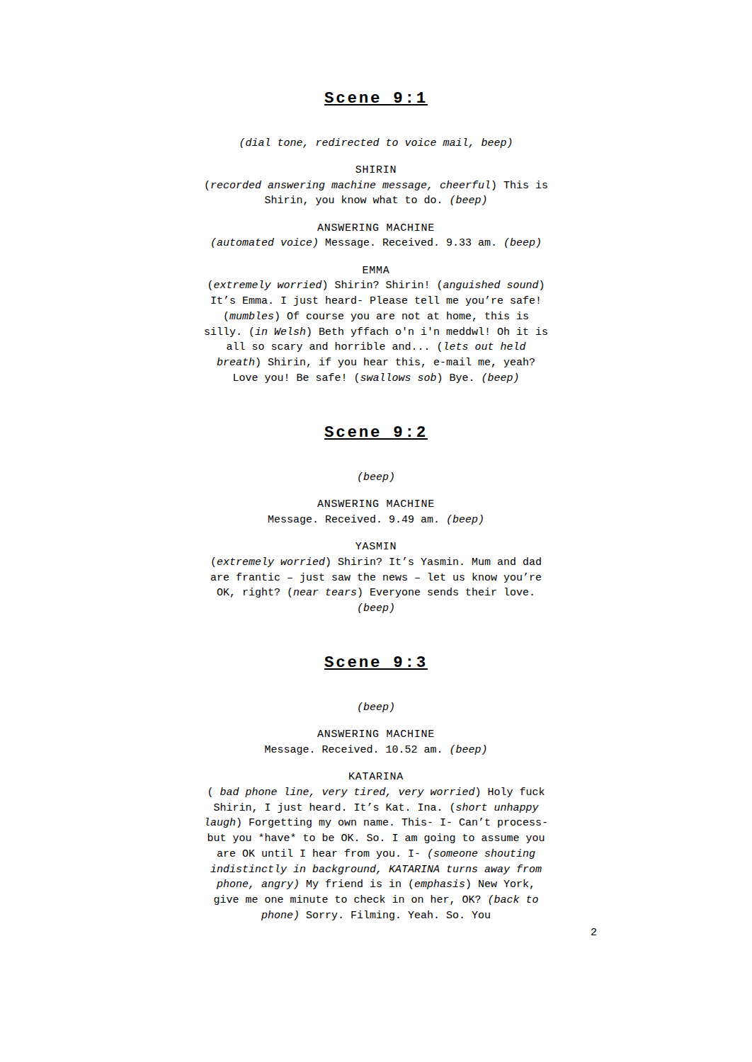Scene 9:1
(dial tone, redirected to voice mail, beep)
SHIRIN
(recorded answering machine message, cheerful) This is Shirin, you know what to do. (beep)
ANSWERING MACHINE
(automated voice) Message. Received. 9.33 am. (beep)
EMMA
(extremely worried) Shirin? Shirin! (anguished sound) It’s Emma. I just heard- Please tell me you’re safe! (mumbles) Of course you are not at home, this is silly. (in Welsh) Beth yffach o'n i'n meddwl! Oh it is all so scary and horrible and... (lets out held breath) Shirin, if you hear this, e-mail me, yeah? Love you! Be safe! (swallows sob) Bye. (beep)
Scene 9:2
(beep)
ANSWERING MACHINE
Message. Received. 9.49 am. (beep)
YASMIN
(extremely worried) Shirin? It’s Yasmin. Mum and dad are frantic – just saw the news – let us know you’re OK, right? (near tears) Everyone sends their love. (beep)
Scene 9:3
(beep)
ANSWERING MACHINE
Message. Received. 10.52 am. (beep)
KATARINA
( bad phone line, very tired, very worried) Holy fuck Shirin, I just heard. It’s Kat. Ina. (short unhappy laugh) Forgetting my own name. This- I- Can’t process- but you *have* to be OK. So. I am going to assume you are OK until I hear from you. I- (someone shouting indistinctly in background, KATARINA turns away from phone, angry) My friend is in (emphasis) New York, give me one minute to check in on her, OK? (back to phone) Sorry. Filming. Yeah. So. You
2